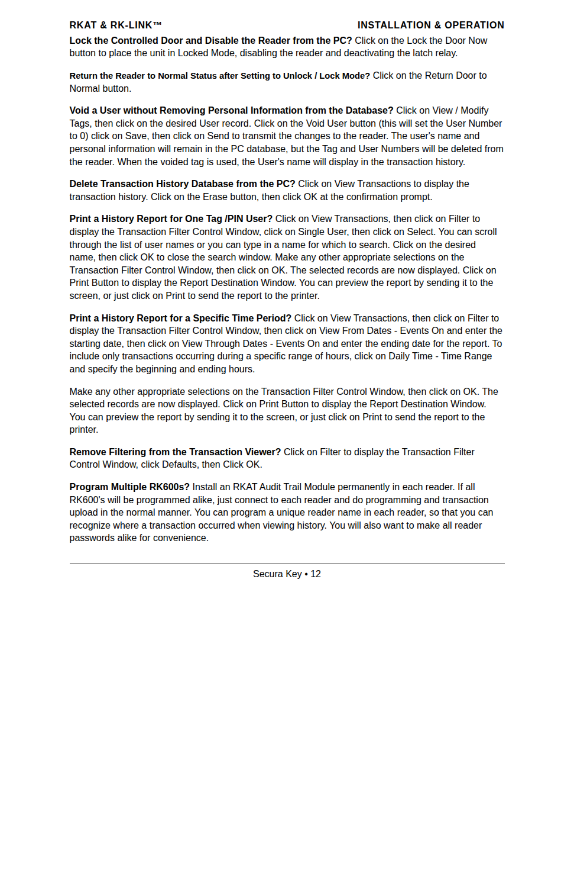RKAT & RK-LINK™ INSTALLATION & OPERATION
Lock the Controlled Door and Disable the Reader from the PC? Click on the Lock the Door Now button to place the unit in Locked Mode, disabling the reader and deactivating the latch relay.
Return the Reader to Normal Status after Setting to Unlock / Lock Mode? Click on the Return Door to Normal button.
Void a User without Removing Personal Information from the Database? Click on View / Modify Tags, then click on the desired User record. Click on the Void User button (this will set the User Number to 0) click on Save, then click on Send to transmit the changes to the reader. The user's name and personal information will remain in the PC database, but the Tag and User Numbers will be deleted from the reader. When the voided tag is used, the User's name will display in the transaction history.
Delete Transaction History Database from the PC? Click on View Transactions to display the transaction history. Click on the Erase button, then click OK at the confirmation prompt.
Print a History Report for One Tag /PIN User? Click on View Transactions, then click on Filter to display the Transaction Filter Control Window, click on Single User, then click on Select. You can scroll through the list of user names or you can type in a name for which to search. Click on the desired name, then click OK to close the search window. Make any other appropriate selections on the Transaction Filter Control Window, then click on OK. The selected records are now displayed. Click on Print Button to display the Report Destination Window. You can preview the report by sending it to the screen, or just click on Print to send the report to the printer.
Print a History Report for a Specific Time Period? Click on View Transactions, then click on Filter to display the Transaction Filter Control Window, then click on View From Dates - Events On and enter the starting date, then click on View Through Dates - Events On and enter the ending date for the report. To include only transactions occurring during a specific range of hours, click on Daily Time - Time Range and specify the beginning and ending hours.
Make any other appropriate selections on the Transaction Filter Control Window, then click on OK. The selected records are now displayed. Click on Print Button to display the Report Destination Window. You can preview the report by sending it to the screen, or just click on Print to send the report to the printer.
Remove Filtering from the Transaction Viewer? Click on Filter to display the Transaction Filter Control Window, click Defaults, then Click OK.
Program Multiple RK600s? Install an RKAT Audit Trail Module permanently in each reader. If all RK600's will be programmed alike, just connect to each reader and do programming and transaction upload in the normal manner. You can program a unique reader name in each reader, so that you can recognize where a transaction occurred when viewing history. You will also want to make all reader passwords alike for convenience.
Secura Key • 12